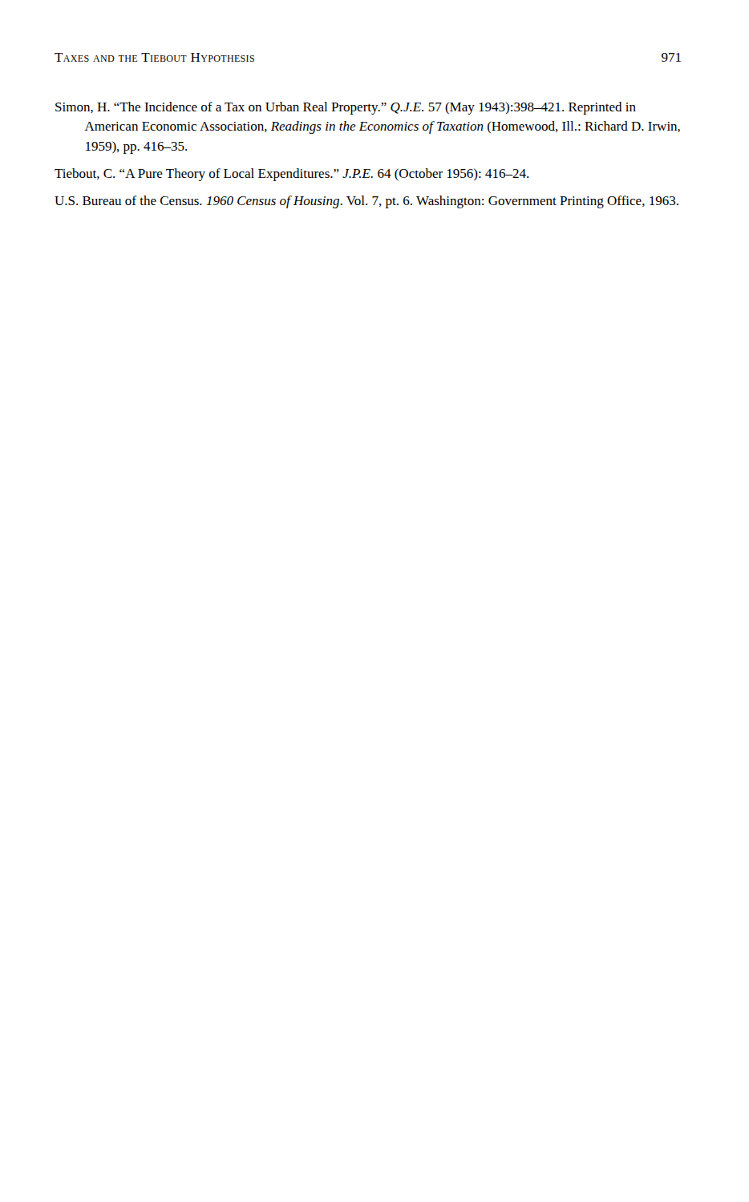Taxes and the Tiebout Hypothesis 971
Simon, H. “The Incidence of a Tax on Urban Real Property.” Q.J.E. 57 (May 1943):398–421. Reprinted in American Economic Association, Readings in the Economics of Taxation (Homewood, Ill.: Richard D. Irwin, 1959), pp. 416–35.
Tiebout, C. “A Pure Theory of Local Expenditures.” J.P.E. 64 (October 1956): 416–24.
U.S. Bureau of the Census. 1960 Census of Housing. Vol. 7, pt. 6. Washington: Government Printing Office, 1963.